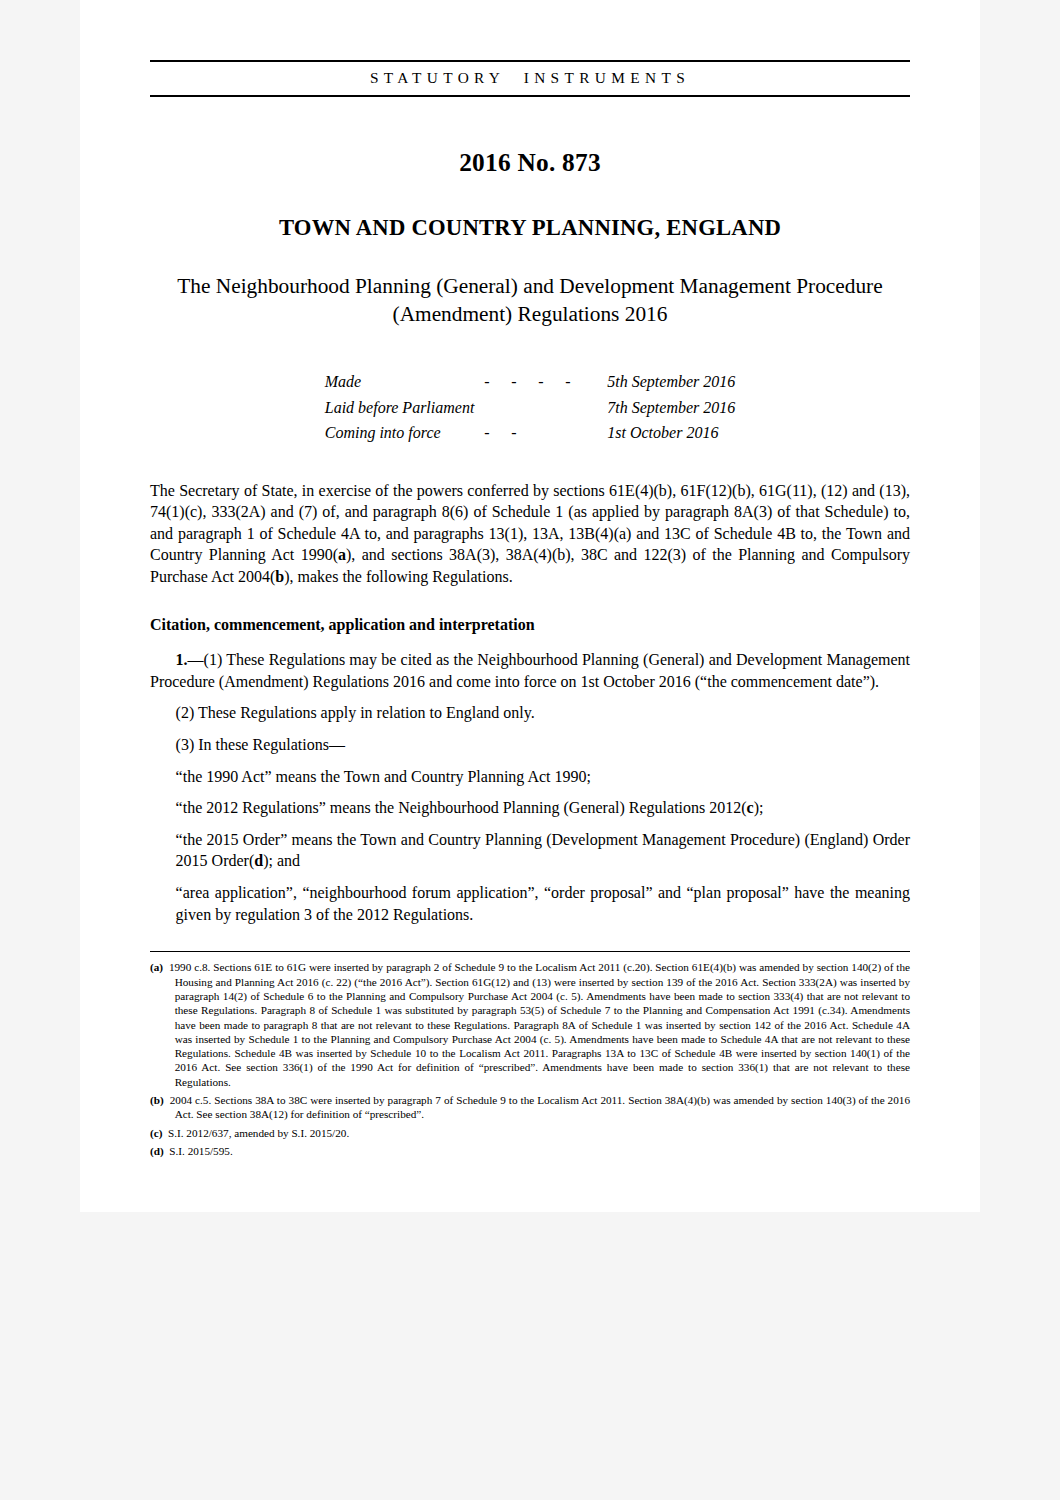STATUTORY INSTRUMENTS
2016 No. 873
TOWN AND COUNTRY PLANNING, ENGLAND
The Neighbourhood Planning (General) and Development Management Procedure (Amendment) Regulations 2016
| Made | - - - - | 5th September 2016 |
| Laid before Parliament | | 7th September 2016 |
| Coming into force | - - | 1st October 2016 |
The Secretary of State, in exercise of the powers conferred by sections 61E(4)(b), 61F(12)(b), 61G(11), (12) and (13), 74(1)(c), 333(2A) and (7) of, and paragraph 8(6) of Schedule 1 (as applied by paragraph 8A(3) of that Schedule) to, and paragraph 1 of Schedule 4A to, and paragraphs 13(1), 13A, 13B(4)(a) and 13C of Schedule 4B to, the Town and Country Planning Act 1990(a), and sections 38A(3), 38A(4)(b), 38C and 122(3) of the Planning and Compulsory Purchase Act 2004(b), makes the following Regulations.
Citation, commencement, application and interpretation
1.—(1) These Regulations may be cited as the Neighbourhood Planning (General) and Development Management Procedure (Amendment) Regulations 2016 and come into force on 1st October 2016 (“the commencement date”).
(2) These Regulations apply in relation to England only.
(3) In these Regulations—
“the 1990 Act” means the Town and Country Planning Act 1990;
“the 2012 Regulations” means the Neighbourhood Planning (General) Regulations 2012(c);
“the 2015 Order” means the Town and Country Planning (Development Management Procedure) (England) Order 2015 Order(d); and
“area application”, “neighbourhood forum application”, “order proposal” and “plan proposal” have the meaning given by regulation 3 of the 2012 Regulations.
a 1990 c.8. Sections 61E to 61G were inserted by paragraph 2 of Schedule 9 to the Localism Act 2011 (c.20). Section 61E(4)(b) was amended by section 140(2) of the Housing and Planning Act 2016 (c. 22) (“the 2016 Act”). Section 61G(12) and (13) were inserted by section 139 of the 2016 Act. Section 333(2A) was inserted by paragraph 14(2) of Schedule 6 to the Planning and Compulsory Purchase Act 2004 (c. 5). Amendments have been made to section 333(4) that are not relevant to these Regulations. Paragraph 8 of Schedule 1 was substituted by paragraph 53(5) of Schedule 7 to the Planning and Compensation Act 1991 (c.34). Amendments have been made to paragraph 8 that are not relevant to these Regulations. Paragraph 8A of Schedule 1 was inserted by section 142 of the 2016 Act. Schedule 4A was inserted by Schedule 1 to the Planning and Compulsory Purchase Act 2004 (c. 5). Amendments have been made to Schedule 4A that are not relevant to these Regulations. Schedule 4B was inserted by Schedule 10 to the Localism Act 2011. Paragraphs 13A to 13C of Schedule 4B were inserted by section 140(1) of the 2016 Act. See section 336(1) of the 1990 Act for definition of “prescribed”. Amendments have been made to section 336(1) that are not relevant to these Regulations.
b 2004 c.5. Sections 38A to 38C were inserted by paragraph 7 of Schedule 9 to the Localism Act 2011. Section 38A(4)(b) was amended by section 140(3) of the 2016 Act. See section 38A(12) for definition of “prescribed”.
c S.I. 2012/637, amended by S.I. 2015/20.
d S.I. 2015/595.